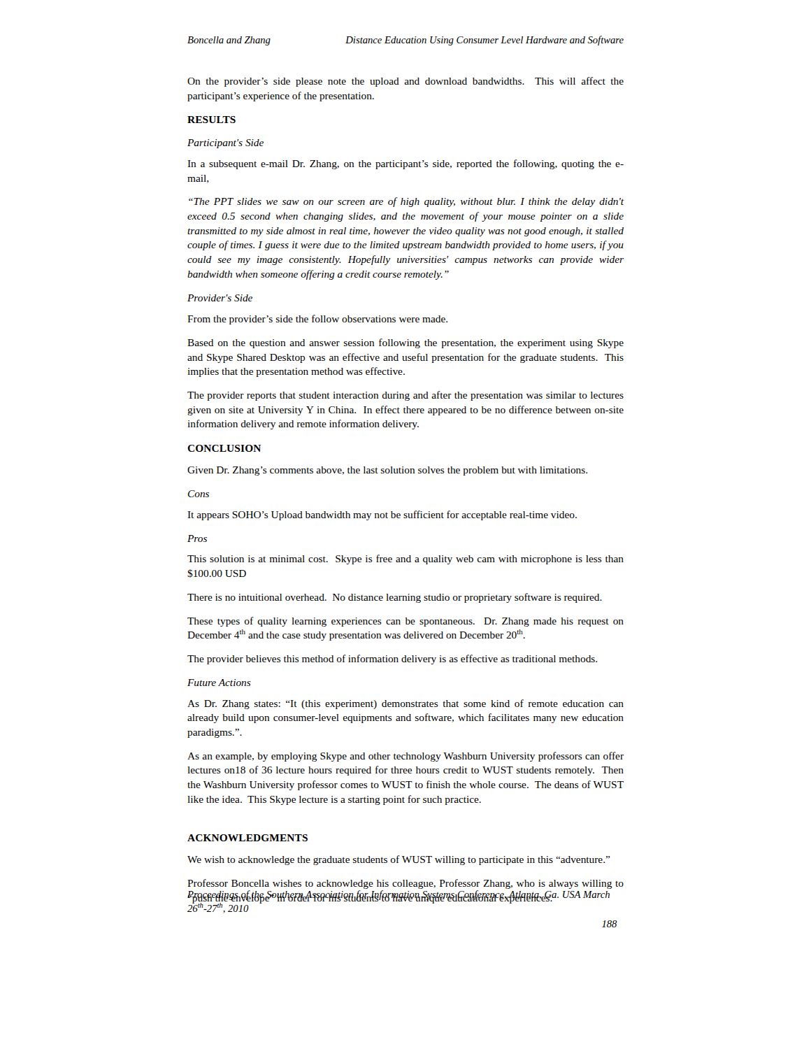Boncella and Zhang
Distance Education Using Consumer Level Hardware and Software
On the provider’s side please note the upload and download bandwidths. This will affect the participant’s experience of the presentation.
Results
Participant's Side
In a subsequent e-mail Dr. Zhang, on the participant’s side, reported the following, quoting the e-mail,
“The PPT slides we saw on our screen are of high quality, without blur. I think the delay didn't exceed 0.5 second when changing slides, and the movement of your mouse pointer on a slide transmitted to my side almost in real time, however the video quality was not good enough, it stalled couple of times. I guess it were due to the limited upstream bandwidth provided to home users, if you could see my image consistently. Hopefully universities' campus networks can provide wider bandwidth when someone offering a credit course remotely.”
Provider's Side
From the provider’s side the follow observations were made.
Based on the question and answer session following the presentation, the experiment using Skype and Skype Shared Desktop was an effective and useful presentation for the graduate students. This implies that the presentation method was effective.
The provider reports that student interaction during and after the presentation was similar to lectures given on site at University Y in China. In effect there appeared to be no difference between on-site information delivery and remote information delivery.
Conclusion
Given Dr. Zhang’s comments above, the last solution solves the problem but with limitations.
Cons
It appears SOHO’s Upload bandwidth may not be sufficient for acceptable real-time video.
Pros
This solution is at minimal cost. Skype is free and a quality web cam with microphone is less than $100.00 USD
There is no intuitional overhead. No distance learning studio or proprietary software is required.
These types of quality learning experiences can be spontaneous. Dr. Zhang made his request on December 4th and the case study presentation was delivered on December 20th.
The provider believes this method of information delivery is as effective as traditional methods.
Future Actions
As Dr. Zhang states: “It (this experiment) demonstrates that some kind of remote education can already build upon consumer-level equipments and software, which facilitates many new education paradigms.”.
As an example, by employing Skype and other technology Washburn University professors can offer lectures on18 of 36 lecture hours required for three hours credit to WUST students remotely. Then the Washburn University professor comes to WUST to finish the whole course. The deans of WUST like the idea. This Skype lecture is a starting point for such practice.
Acknowledgments
We wish to acknowledge the graduate students of WUST willing to participate in this “adventure.”
Professor Boncella wishes to acknowledge his colleague, Professor Zhang, who is always willing to “push the envelope” in order for his students to have unique educational experiences.
Proceedings of the Southern Association for Information Systems Conference, Atlanta, Ga. USA March 26th-27th, 2010
188